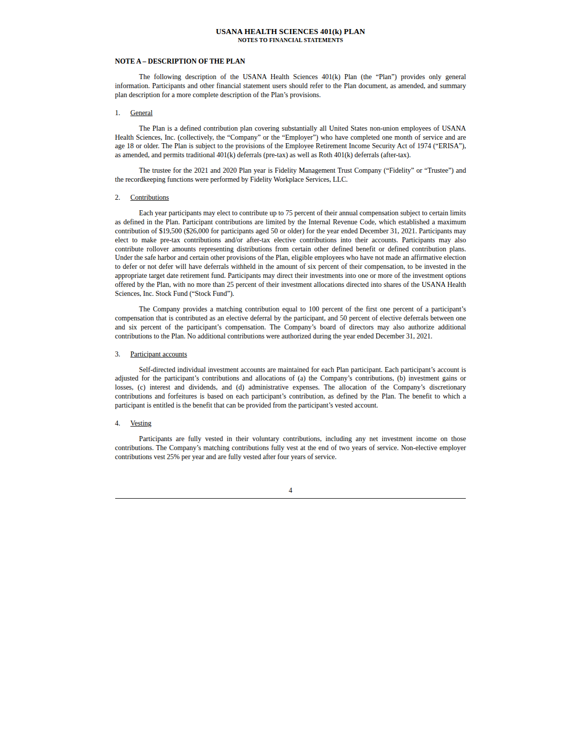USANA HEALTH SCIENCES 401(k) PLAN
NOTES TO FINANCIAL STATEMENTS
NOTE A – DESCRIPTION OF THE PLAN
The following description of the USANA Health Sciences 401(k) Plan (the “Plan”) provides only general information. Participants and other financial statement users should refer to the Plan document, as amended, and summary plan description for a more complete description of the Plan’s provisions.
1. General
The Plan is a defined contribution plan covering substantially all United States non-union employees of USANA Health Sciences, Inc. (collectively, the “Company” or the “Employer”) who have completed one month of service and are age 18 or older. The Plan is subject to the provisions of the Employee Retirement Income Security Act of 1974 (“ERISA”), as amended, and permits traditional 401(k) deferrals (pre-tax) as well as Roth 401(k) deferrals (after-tax).
The trustee for the 2021 and 2020 Plan year is Fidelity Management Trust Company (“Fidelity” or “Trustee”) and the recordkeeping functions were performed by Fidelity Workplace Services, LLC.
2. Contributions
Each year participants may elect to contribute up to 75 percent of their annual compensation subject to certain limits as defined in the Plan. Participant contributions are limited by the Internal Revenue Code, which established a maximum contribution of $19,500 ($26,000 for participants aged 50 or older) for the year ended December 31, 2021. Participants may elect to make pre-tax contributions and/or after-tax elective contributions into their accounts. Participants may also contribute rollover amounts representing distributions from certain other defined benefit or defined contribution plans. Under the safe harbor and certain other provisions of the Plan, eligible employees who have not made an affirmative election to defer or not defer will have deferrals withheld in the amount of six percent of their compensation, to be invested in the appropriate target date retirement fund. Participants may direct their investments into one or more of the investment options offered by the Plan, with no more than 25 percent of their investment allocations directed into shares of the USANA Health Sciences, Inc. Stock Fund (“Stock Fund”).
The Company provides a matching contribution equal to 100 percent of the first one percent of a participant’s compensation that is contributed as an elective deferral by the participant, and 50 percent of elective deferrals between one and six percent of the participant’s compensation. The Company’s board of directors may also authorize additional contributions to the Plan. No additional contributions were authorized during the year ended December 31, 2021.
3. Participant accounts
Self-directed individual investment accounts are maintained for each Plan participant. Each participant’s account is adjusted for the participant’s contributions and allocations of (a) the Company’s contributions, (b) investment gains or losses, (c) interest and dividends, and (d) administrative expenses. The allocation of the Company’s discretionary contributions and forfeitures is based on each participant’s contribution, as defined by the Plan. The benefit to which a participant is entitled is the benefit that can be provided from the participant’s vested account.
4. Vesting
Participants are fully vested in their voluntary contributions, including any net investment income on those contributions. The Company’s matching contributions fully vest at the end of two years of service. Non-elective employer contributions vest 25% per year and are fully vested after four years of service.
4